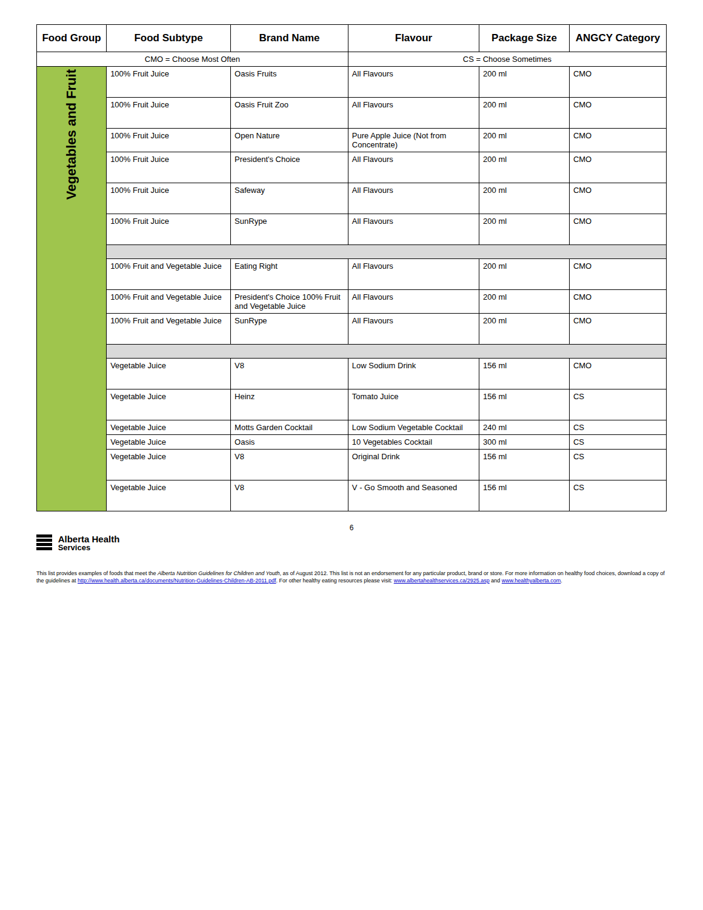| Food Group | Food Subtype | Brand Name | Flavour | Package Size | ANGCY Category |
| --- | --- | --- | --- | --- | --- |
| CMO = Choose Most Often | CS = Choose Sometimes |
| Vegetables and Fruit | 100% Fruit Juice | Oasis Fruits | All Flavours | 200 ml | CMO |
| 100% Fruit Juice | Oasis Fruit Zoo | All Flavours | 200 ml | CMO |
| 100% Fruit Juice | Open Nature | Pure Apple Juice (Not from Concentrate) | 200 ml | CMO |
| 100% Fruit Juice | President's Choice | All Flavours | 200 ml | CMO |
| 100% Fruit Juice | Safeway | All Flavours | 200 ml | CMO |
| 100% Fruit Juice | SunRype | All Flavours | 200 ml | CMO |
| 100% Fruit and Vegetable Juice | Eating Right | All Flavours | 200 ml | CMO |
| 100% Fruit and Vegetable Juice | President's Choice 100% Fruit and Vegetable Juice | All Flavours | 200 ml | CMO |
| 100% Fruit and Vegetable Juice | SunRype | All Flavours | 200 ml | CMO |
| Vegetable Juice | V8 | Low Sodium Drink | 156 ml | CMO |
| Vegetable Juice | Heinz | Tomato Juice | 156 ml | CS |
| Vegetable Juice | Motts Garden Cocktail | Low Sodium Vegetable Cocktail | 240 ml | CS |
| Vegetable Juice | Oasis | 10 Vegetables Cocktail | 300 ml | CS |
| Vegetable Juice | V8 | Original Drink | 156 ml | CS |
| Vegetable Juice | V8 | V - Go Smooth and Seasoned | 156 ml | CS |
6
Alberta HealthServices
This list provides examples of foods that meet the Alberta Nutrition Guidelines for Children and Youth, as of August 2012. This list is not an endorsement for any particular product, brand or store. For more information on healthy food choices, download a copy of the guidelines at http://www.health.alberta.ca/documents/Nutrition-Guidelines-Children-AB-2011.pdf. For other healthy eating resources please visit: www.albertahealthservices.ca/2925.asp and www.healthyalberta.com.